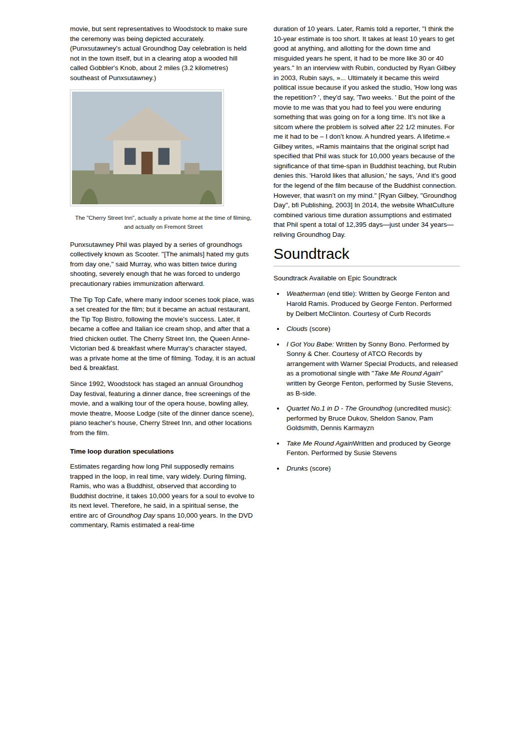movie, but sent representatives to Woodstock to make sure the ceremony was being depicted accurately. (Punxsutawney's actual Groundhog Day celebration is held not in the town itself, but in a clearing atop a wooded hill called Gobbler's Knob, about 2 miles (3.2 kilometres) southeast of Punxsutawney.)
The "Cherry Street Inn", actually a private home at the time of filming, and actually on Fremont Street
Punxsutawney Phil was played by a series of groundhogs collectively known as Scooter. "[The animals] hated my guts from day one," said Murray, who was bitten twice during shooting, severely enough that he was forced to undergo precautionary rabies immunization afterward.
The Tip Top Cafe, where many indoor scenes took place, was a set created for the film; but it became an actual restaurant, the Tip Top Bistro, following the movie's success. Later, it became a coffee and Italian ice cream shop, and after that a fried chicken outlet. The Cherry Street Inn, the Queen Anne-Victorian bed & breakfast where Murray's character stayed, was a private home at the time of filming. Today, it is an actual bed & breakfast.
Since 1992, Woodstock has staged an annual Groundhog Day festival, featuring a dinner dance, free screenings of the movie, and a walking tour of the opera house, bowling alley, movie theatre, Moose Lodge (site of the dinner dance scene), piano teacher's house, Cherry Street Inn, and other locations from the film.
Time loop duration speculations
Estimates regarding how long Phil supposedly remains trapped in the loop, in real time, vary widely. During filming, Ramis, who was a Buddhist, observed that according to Buddhist doctrine, it takes 10,000 years for a soul to evolve to its next level. Therefore, he said, in a spiritual sense, the entire arc of Groundhog Day spans 10,000 years. In the DVD commentary, Ramis estimated a real-time
duration of 10 years. Later, Ramis told a reporter, "I think the 10-year estimate is too short. It takes at least 10 years to get good at anything, and allotting for the down time and misguided years he spent, it had to be more like 30 or 40 years." In an interview with Rubin, conducted by Ryan Gilbey in 2003, Rubin says, »... Ultimately it became this weird political issue because if you asked the studio, 'How long was the repetition? ', they'd say, 'Two weeks. ' But the point of the movie to me was that you had to feel you were enduring something that was going on for a long time. It's not like a sitcom where the problem is solved after 22 1/2 minutes. For me it had to be – I don't know. A hundred years. A lifetime.« Gilbey writes, »Ramis maintains that the original script had specified that Phil was stuck for 10,000 years because of the significance of that time-span in Buddhist teaching, but Rubin denies this. 'Harold likes that allusion,' he says, 'And it's good for the legend of the film because of the Buddhist connection. However, that wasn't on my mind." [Ryan Gilbey, "Groundhog Day", bfi Publishing, 2003] In 2014, the website WhatCulture combined various time duration assumptions and estimated that Phil spent a total of 12,395 days—just under 34 years—reliving Groundhog Day.
Soundtrack
Soundtrack Available on Epic Soundtrack
Weatherman (end title): Written by George Fenton and Harold Ramis. Produced by George Fenton. Performed by Delbert McClinton. Courtesy of Curb Records
Clouds (score)
I Got You Babe: Written by Sonny Bono. Performed by Sonny & Cher. Courtesy of ATCO Records by arrangement with Warner Special Products, and released as a promotional single with "Take Me Round Again" written by George Fenton, performed by Susie Stevens, as B-side.
Quartet No.1 in D - The Groundhog (uncredited music): performed by Bruce Dukov, Sheldon Sanov, Pam Goldsmith, Dennis Karmayzn
Take Me Round Again Written and produced by George Fenton. Performed by Susie Stevens
Drunks (score)